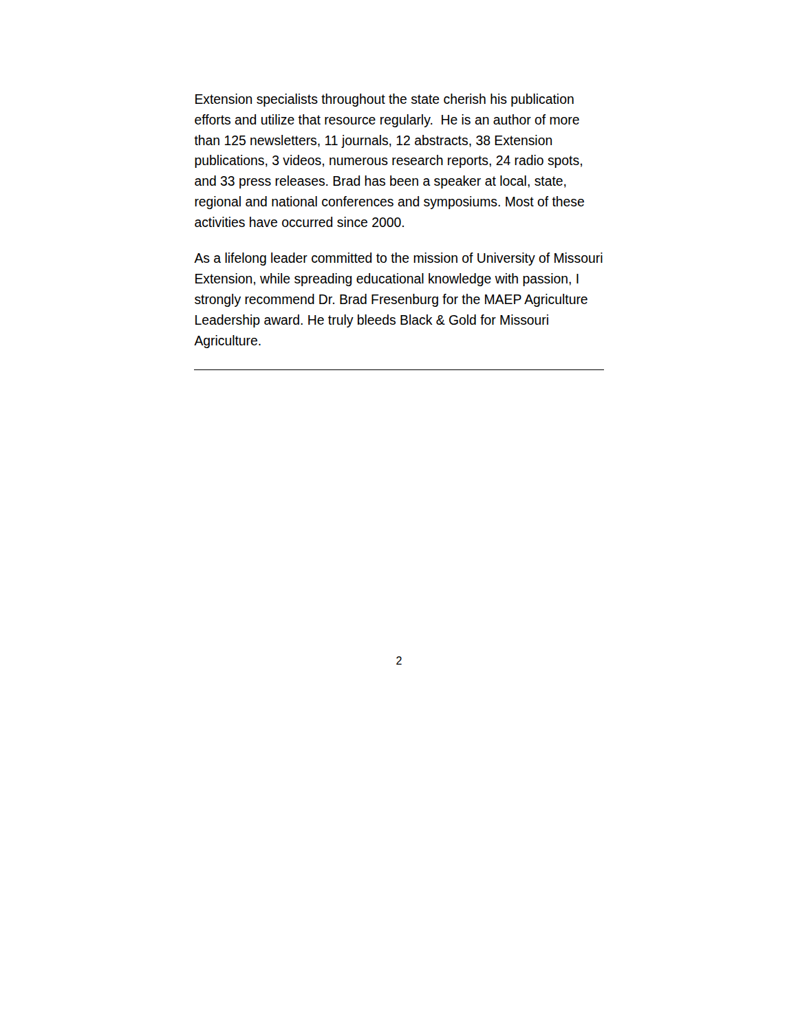Extension specialists throughout the state cherish his publication efforts and utilize that resource regularly. He is an author of more than 125 newsletters, 11 journals, 12 abstracts, 38 Extension publications, 3 videos, numerous research reports, 24 radio spots, and 33 press releases. Brad has been a speaker at local, state, regional and national conferences and symposiums. Most of these activities have occurred since 2000.
As a lifelong leader committed to the mission of University of Missouri Extension, while spreading educational knowledge with passion, I strongly recommend Dr. Brad Fresenburg for the MAEP Agriculture Leadership award. He truly bleeds Black & Gold for Missouri Agriculture.
2